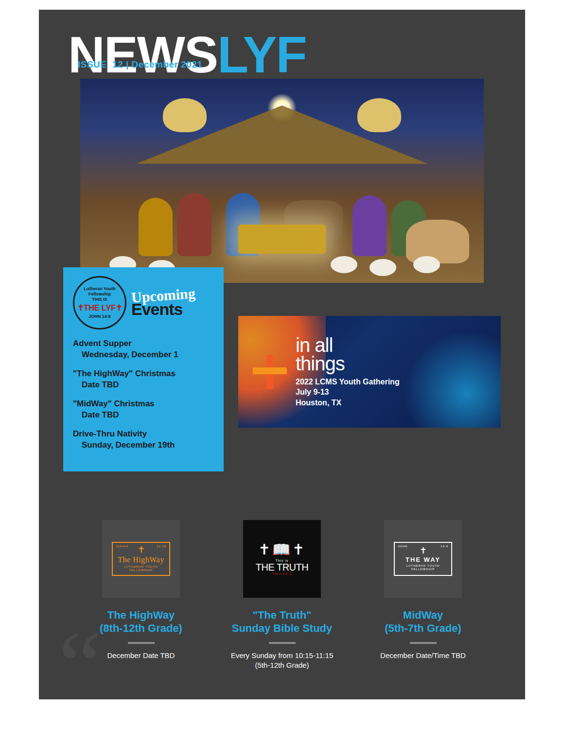NEWS LYF
ISSUE 12 | December 2021
Lutheran Youth Fellowship
THIS IS
✝THE LYF✝ JOHN 14:6
Upcoming Events
Advent Supper Wednesday, December 1
"The HighWay" Christmas Date TBD
"MidWay" Christmas Date TBD
Drive-Thru Nativity Sunday, December 19th
in all
things
2022 LCMS Youth Gathering
July 9-13
Houston, TX
ISAIAH 42:16
✝
The HighWay
LUTHERAN YOUTH FELLOWSHIP
The HighWay
(8th-12th Grade)
December Date TBD
✝📖✝
This is
THE TRUTH
John 14:6
"The Truth"
Sunday Bible Study
Every Sunday from 10:15-11:15
(5th-12th Grade)
JOHN 14:6
✝
THE WAY
LUTHERAN YOUTH FELLOWSHIP
MidWay
(5th-7th Grade)
December Date/Time TBD
“